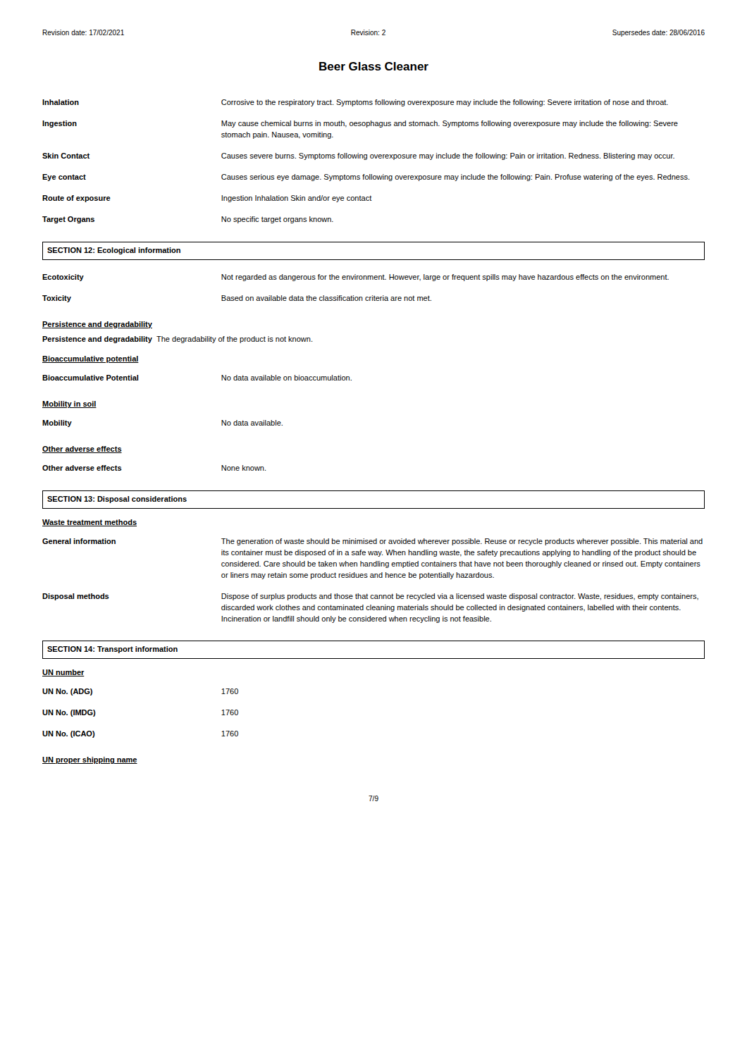Revision date: 17/02/2021 Revision: 2 Supersedes date: 28/06/2016
Beer Glass Cleaner
| Inhalation | Corrosive to the respiratory tract. Symptoms following overexposure may include the following: Severe irritation of nose and throat. |
| Ingestion | May cause chemical burns in mouth, oesophagus and stomach. Symptoms following overexposure may include the following: Severe stomach pain. Nausea, vomiting. |
| Skin Contact | Causes severe burns. Symptoms following overexposure may include the following: Pain or irritation. Redness. Blistering may occur. |
| Eye contact | Causes serious eye damage. Symptoms following overexposure may include the following: Pain. Profuse watering of the eyes. Redness. |
| Route of exposure | Ingestion Inhalation Skin and/or eye contact |
| Target Organs | No specific target organs known. |
SECTION 12: Ecological information
| Ecotoxicity | Not regarded as dangerous for the environment. However, large or frequent spills may have hazardous effects on the environment. |
| Toxicity | Based on available data the classification criteria are not met. |
Persistence and degradability
Persistence and degradability The degradability of the product is not known.
Bioaccumulative potential
| Bioaccumulative Potential | No data available on bioaccumulation. |
Mobility in soil
| Mobility | No data available. |
Other adverse effects
| Other adverse effects | None known. |
SECTION 13: Disposal considerations
Waste treatment methods
| General information | The generation of waste should be minimised or avoided wherever possible. Reuse or recycle products wherever possible. This material and its container must be disposed of in a safe way. When handling waste, the safety precautions applying to handling of the product should be considered. Care should be taken when handling emptied containers that have not been thoroughly cleaned or rinsed out. Empty containers or liners may retain some product residues and hence be potentially hazardous. |
| Disposal methods | Dispose of surplus products and those that cannot be recycled via a licensed waste disposal contractor. Waste, residues, empty containers, discarded work clothes and contaminated cleaning materials should be collected in designated containers, labelled with their contents. Incineration or landfill should only be considered when recycling is not feasible. |
SECTION 14: Transport information
UN number
| UN No. (ADG) | 1760 |
| UN No. (IMDG) | 1760 |
| UN No. (ICAO) | 1760 |
UN proper shipping name
7/9